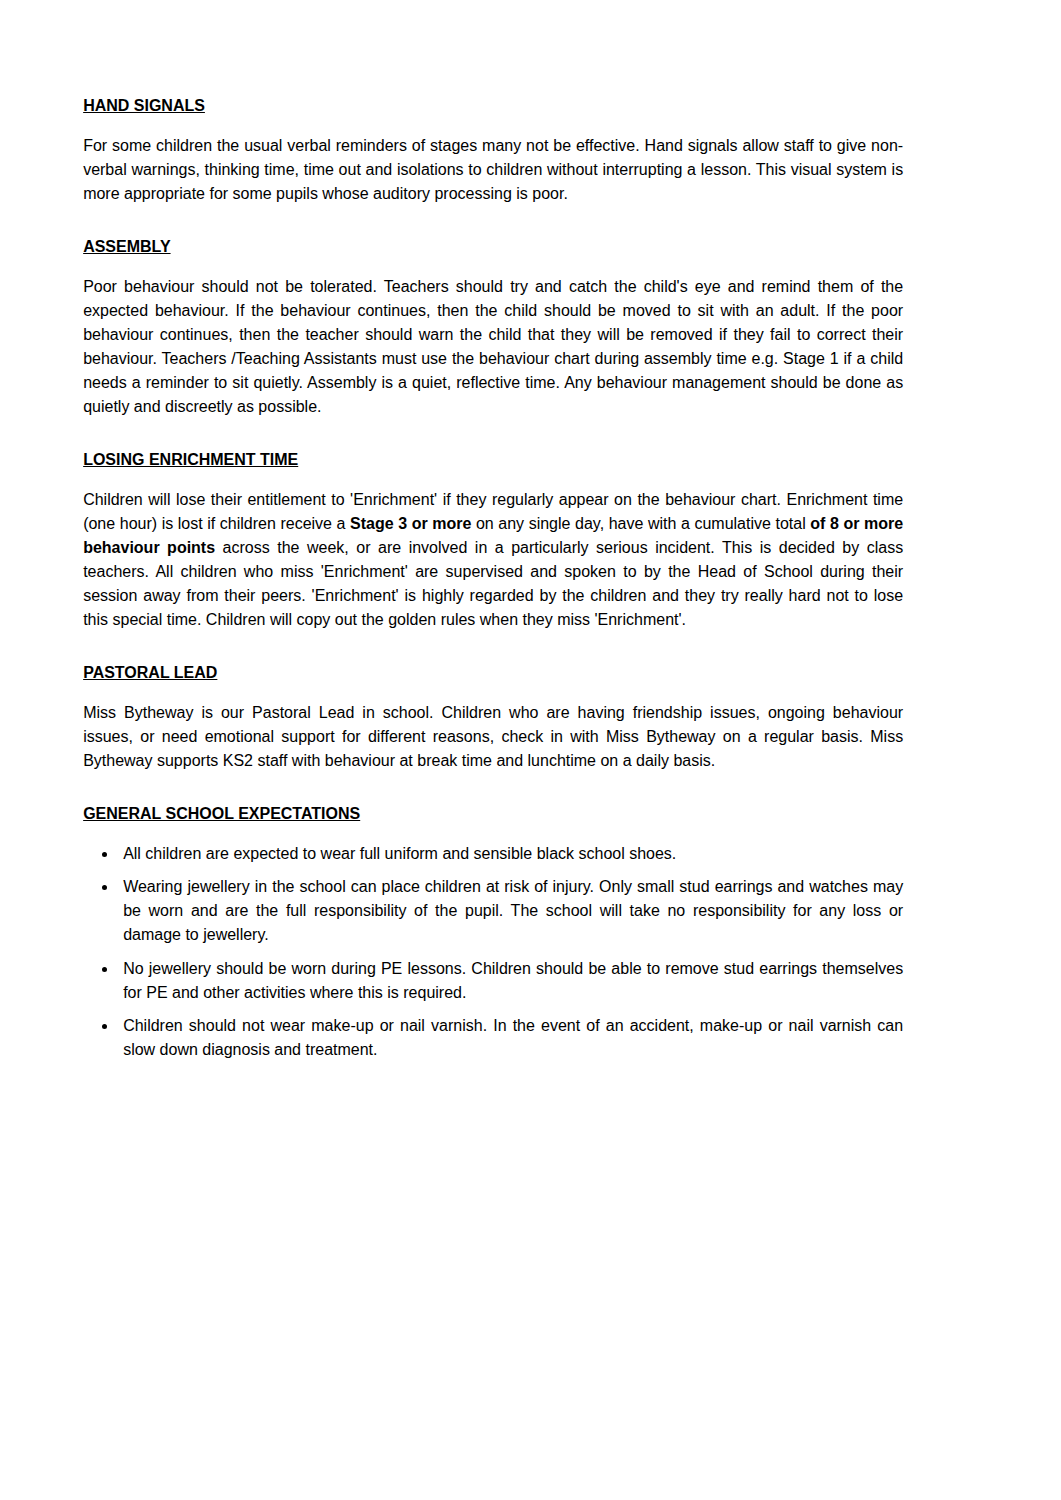Hand Signals
For some children the usual verbal reminders of stages many not be effective. Hand signals allow staff to give non-verbal warnings, thinking time, time out and isolations to children without interrupting a lesson. This visual system is more appropriate for some pupils whose auditory processing is poor.
Assembly
Poor behaviour should not be tolerated. Teachers should try and catch the child's eye and remind them of the expected behaviour. If the behaviour continues, then the child should be moved to sit with an adult. If the poor behaviour continues, then the teacher should warn the child that they will be removed if they fail to correct their behaviour. Teachers /Teaching Assistants must use the behaviour chart during assembly time e.g. Stage 1 if a child needs a reminder to sit quietly. Assembly is a quiet, reflective time. Any behaviour management should be done as quietly and discreetly as possible.
Losing Enrichment Time
Children will lose their entitlement to 'Enrichment' if they regularly appear on the behaviour chart. Enrichment time (one hour) is lost if children receive a Stage 3 or more on any single day, have with a cumulative total of 8 or more behaviour points across the week, or are involved in a particularly serious incident. This is decided by class teachers. All children who miss 'Enrichment' are supervised and spoken to by the Head of School during their session away from their peers. 'Enrichment' is highly regarded by the children and they try really hard not to lose this special time. Children will copy out the golden rules when they miss 'Enrichment'.
Pastoral Lead
Miss Bytheway is our Pastoral Lead in school. Children who are having friendship issues, ongoing behaviour issues, or need emotional support for different reasons, check in with Miss Bytheway on a regular basis. Miss Bytheway supports KS2 staff with behaviour at break time and lunchtime on a daily basis.
General School Expectations
All children are expected to wear full uniform and sensible black school shoes.
Wearing jewellery in the school can place children at risk of injury. Only small stud earrings and watches may be worn and are the full responsibility of the pupil. The school will take no responsibility for any loss or damage to jewellery.
No jewellery should be worn during PE lessons. Children should be able to remove stud earrings themselves for PE and other activities where this is required.
Children should not wear make-up or nail varnish. In the event of an accident, make-up or nail varnish can slow down diagnosis and treatment.